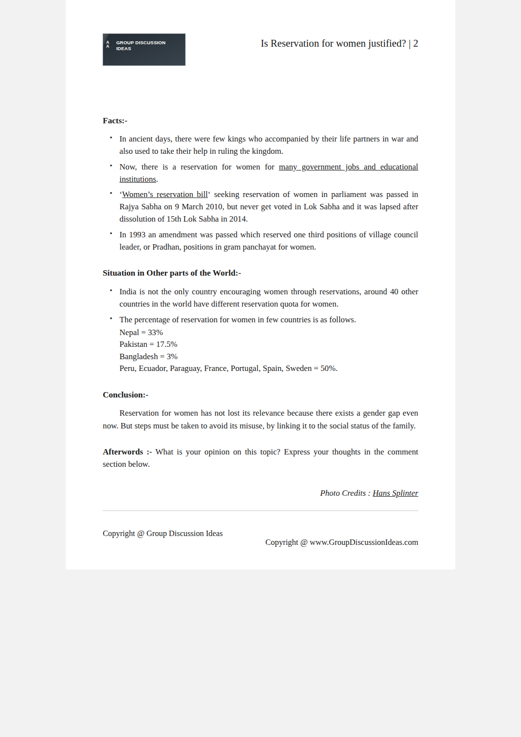A
A Group Discussion
Ideas
Is Reservation for women justified? | 2
Facts:-
In ancient days, there were few kings who accompanied by their life partners in war and also used to take their help in ruling the kingdom.
Now, there is a reservation for women for many government jobs and educational institutions.
‘Women’s reservation bill‘ seeking reservation of women in parliament was passed in Rajya Sabha on 9 March 2010, but never get voted in Lok Sabha and it was lapsed after dissolution of 15th Lok Sabha in 2014.
In 1993 an amendment was passed which reserved one third positions of village council leader, or Pradhan, positions in gram panchayat for women.
Situation in Other parts of the World:-
India is not the only country encouraging women through reservations, around 40 other countries in the world have different reservation quota for women.
The percentage of reservation for women in few countries is as follows.
Nepal = 33%
Pakistan = 17.5%
Bangladesh = 3%
Peru, Ecuador, Paraguay, France, Portugal, Spain, Sweden = 50%.
Conclusion:-
Reservation for women has not lost its relevance because there exists a gender gap even now. But steps must be taken to avoid its misuse, by linking it to the social status of the family.
Afterwords :- What is your opinion on this topic? Express your thoughts in the comment section below.
Photo Credits : Hans Splinter
Copyright @ Group Discussion Ideas
Copyright @ www.GroupDiscussionIdeas.com